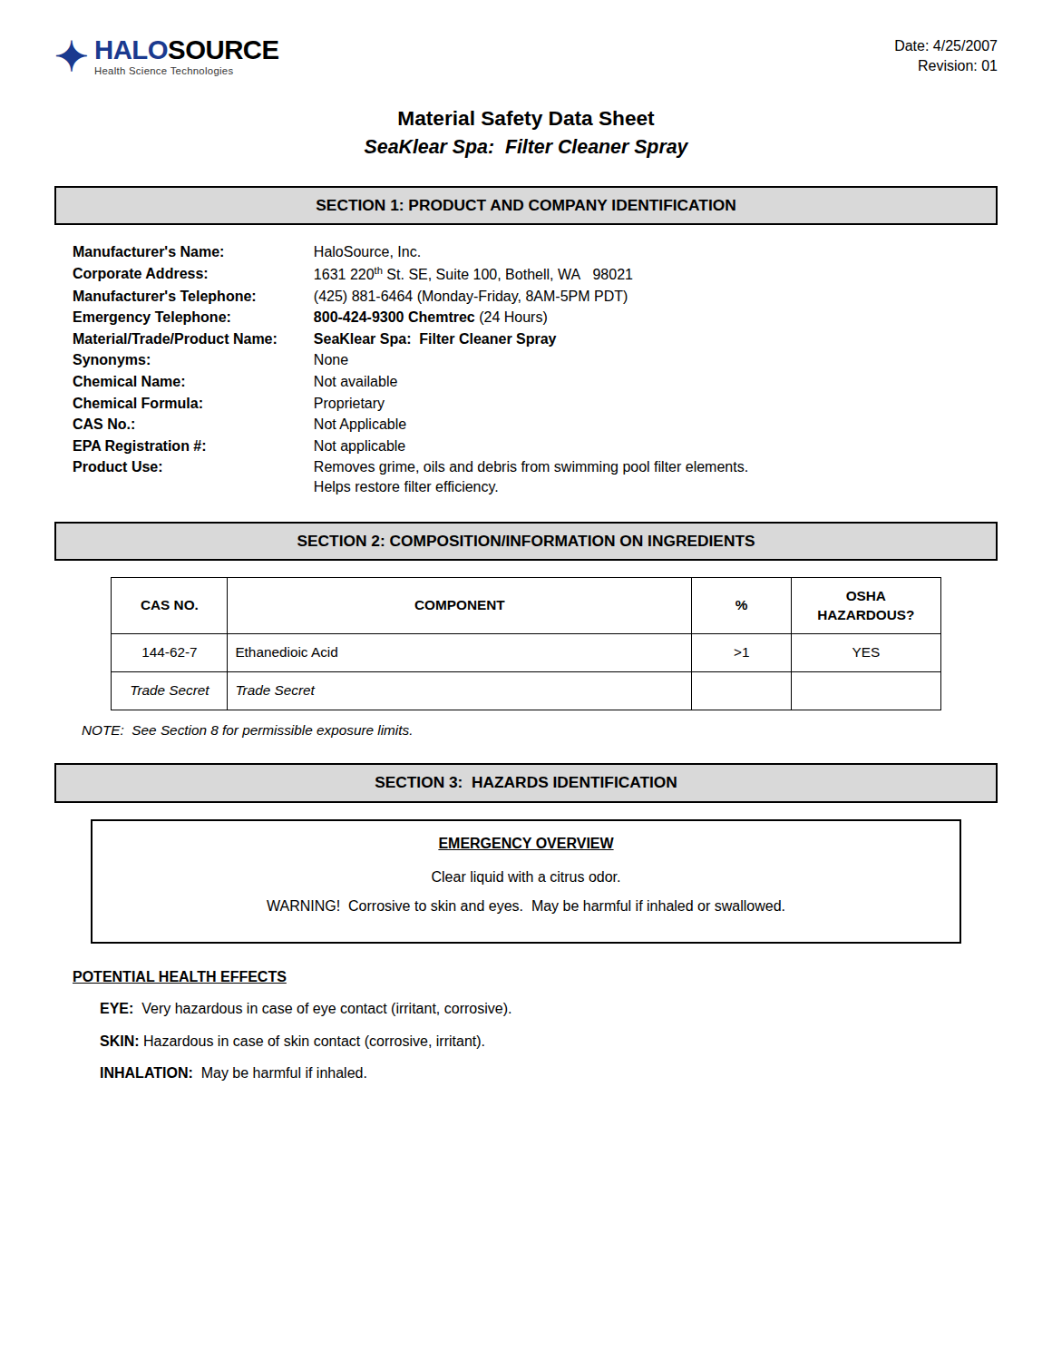✦
HALO SOURCE
Health Science Technologies
Date: 4/25/2007
Revision: 01
Material Safety Data Sheet
SeaKlear Spa: Filter Cleaner Spray
SECTION 1: PRODUCT AND COMPANY IDENTIFICATION
| Manufacturer's Name: | HaloSource, Inc. |
| Corporate Address: | 1631 220 th St. SE, Suite 100, Bothell, WA 98021 |
| Manufacturer's Telephone: | (425) 881-6464 (Monday-Friday, 8AM-5PM PDT) |
| Emergency Telephone: | 800-424-9300 Chemtrec (24 Hours) |
| Material/Trade/Product Name: | SeaKlear Spa: Filter Cleaner Spray |
| Synonyms: | None |
| Chemical Name: | Not available |
| Chemical Formula: | Proprietary |
| CAS No.: | Not Applicable |
| EPA Registration #: | Not applicable |
| Product Use: | Removes grime, oils and debris from swimming pool filter elements. Helps restore filter efficiency. |
SECTION 2: COMPOSITION/INFORMATION ON INGREDIENTS
| CAS NO. | COMPONENT | % | OSHA HAZARDOUS? |
| --- | --- | --- | --- |
| 144-62-7 | Ethanedioic Acid | >1 | YES |
| Trade Secret | Trade Secret | | |
NOTE: See Section 8 for permissible exposure limits.
SECTION 3: HAZARDS IDENTIFICATION
EMERGENCY OVERVIEW
Clear liquid with a citrus odor.
WARNING! Corrosive to skin and eyes. May be harmful if inhaled or swallowed.
POTENTIAL HEALTH EFFECTS
EYE: Very hazardous in case of eye contact (irritant, corrosive).
SKIN: Hazardous in case of skin contact (corrosive, irritant).
INHALATION: May be harmful if inhaled.